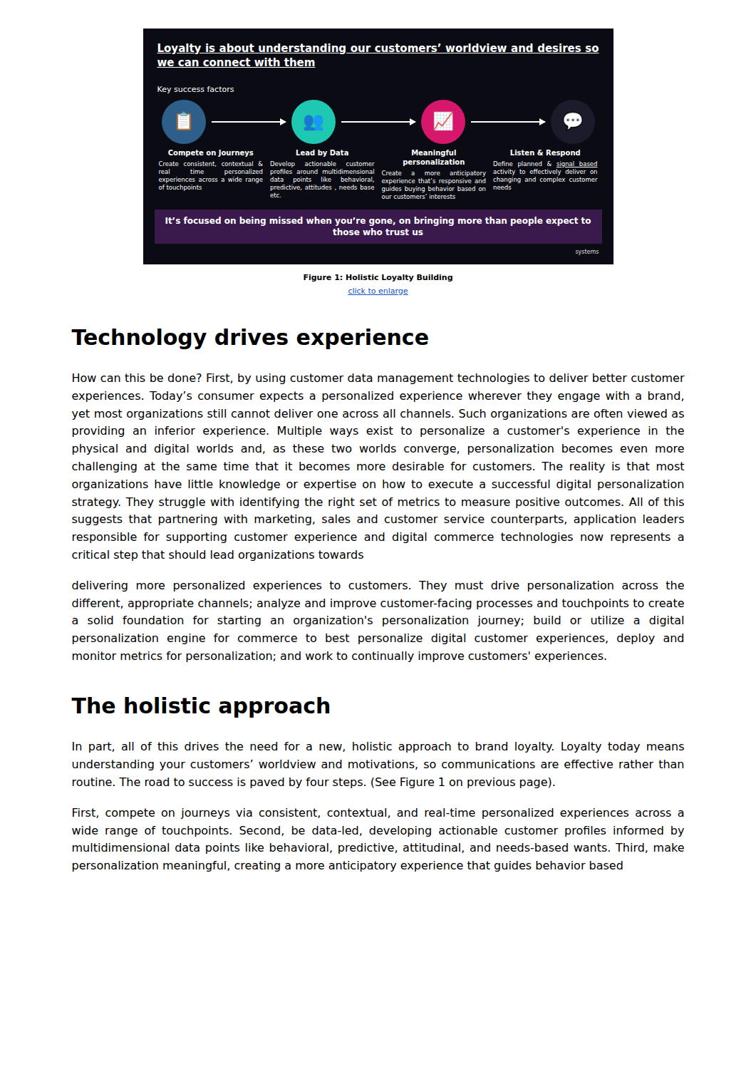Loyalty is about understanding our customers’ worldview and desires so we can connect with them
Key success factors
📋
👥
📈
💬
Compete on Journeys
Create consistent, contextual & real time personalized experiences across a wide range of touchpoints
Lead by Data
Develop actionable customer profiles around multidimensional data points like behavioral, predictive, attitudes , needs base etc.
Meaningful personalization
Create a more anticipatory experience that’s responsive and guides buying behavior based on our customers’ interests
Listen & Respond
Define planned & signal based activity to effectively deliver on changing and complex customer needs
It’s focused on being missed when you’re gone, on bringing more than people expect to those who trust us
systems
Figure 1: Holistic Loyalty Building click to enlarge
Technology drives experience
How can this be done? First, by using customer data management technologies to deliver better customer experiences. Today’s consumer expects a personalized experience wherever they engage with a brand, yet most organizations still cannot deliver one across all channels. Such organizations are often viewed as providing an inferior experience. Multiple ways exist to personalize a customer's experience in the physical and digital worlds and, as these two worlds converge, personalization becomes even more challenging at the same time that it becomes more desirable for customers. The reality is that most organizations have little knowledge or expertise on how to execute a successful digital personalization strategy. They struggle with identifying the right set of metrics to measure positive outcomes. All of this suggests that partnering with marketing, sales and customer service counterparts, application leaders responsible for supporting customer experience and digital commerce technologies now represents a critical step that should lead organizations towards
delivering more personalized experiences to customers. They must drive personalization across the different, appropriate channels; analyze and improve customer-facing processes and touchpoints to create a solid foundation for starting an organization's personalization journey; build or utilize a digital personalization engine for commerce to best personalize digital customer experiences, deploy and monitor metrics for personalization; and work to continually improve customers' experiences.
The holistic approach
In part, all of this drives the need for a new, holistic approach to brand loyalty. Loyalty today means understanding your customers’ worldview and motivations, so communications are effective rather than routine. The road to success is paved by four steps. (See Figure 1 on previous page).
First, compete on journeys via consistent, contextual, and real-time personalized experiences across a wide range of touchpoints. Second, be data-led, developing actionable customer profiles informed by multidimensional data points like behavioral, predictive, attitudinal, and needs-based wants. Third, make personalization meaningful, creating a more anticipatory experience that guides behavior based